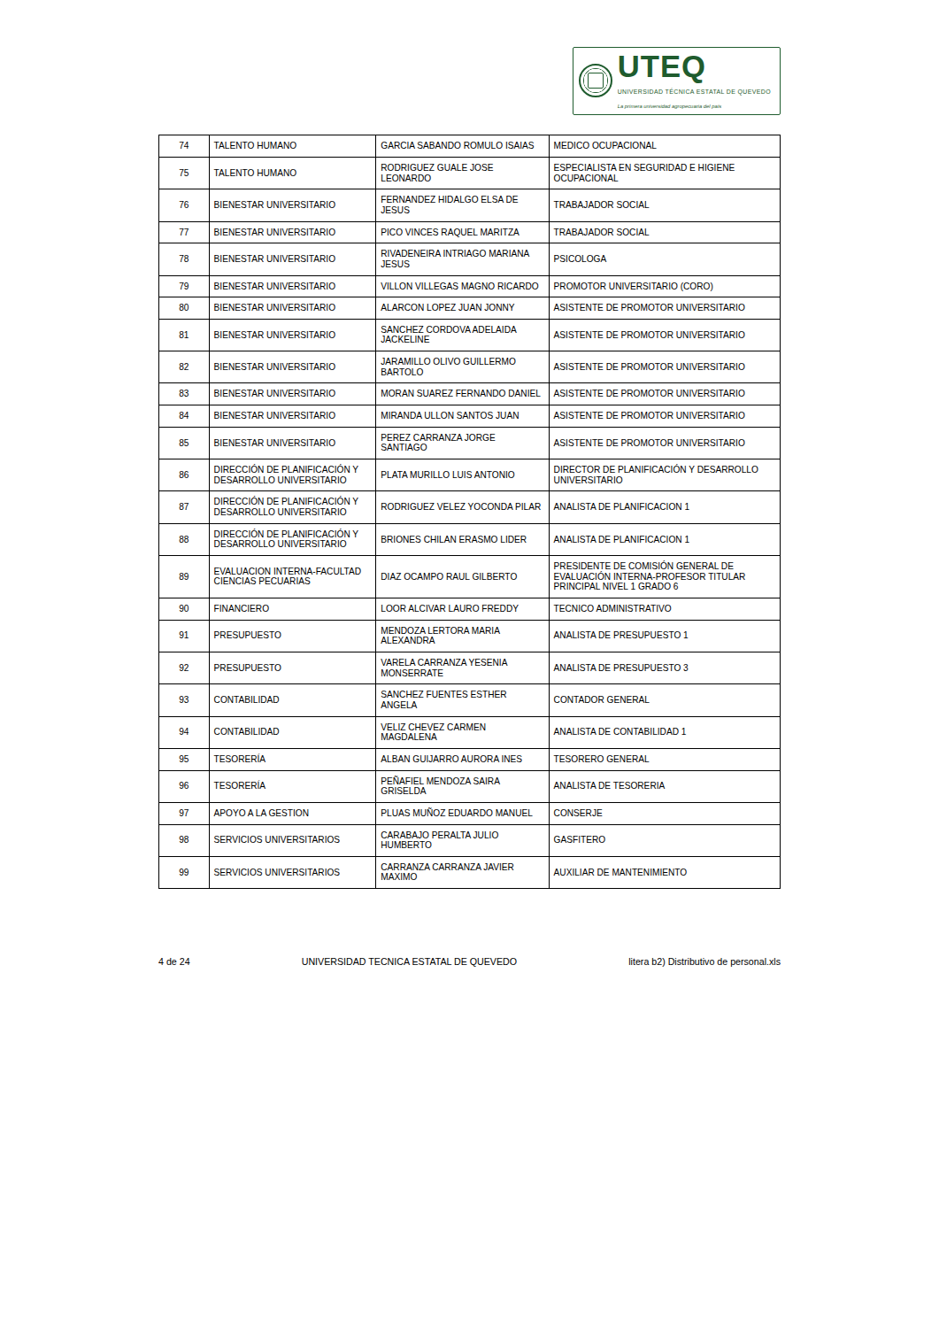UTEQ
Universidad Técnica Estatal de Quevedo
La primera universidad agropecuaria del país
| 74 | TALENTO HUMANO | GARCIA SABANDO ROMULO ISAIAS | MEDICO OCUPACIONAL |
| 75 | TALENTO HUMANO | RODRIGUEZ GUALE JOSE LEONARDO | ESPECIALISTA EN SEGURIDAD E HIGIENE OCUPACIONAL |
| 76 | BIENESTAR UNIVERSITARIO | FERNANDEZ HIDALGO ELSA DE JESUS | TRABAJADOR SOCIAL |
| 77 | BIENESTAR UNIVERSITARIO | PICO VINCES RAQUEL MARITZA | TRABAJADOR SOCIAL |
| 78 | BIENESTAR UNIVERSITARIO | RIVADENEIRA INTRIAGO MARIANA JESUS | PSICOLOGA |
| 79 | BIENESTAR UNIVERSITARIO | VILLON VILLEGAS MAGNO RICARDO | PROMOTOR UNIVERSITARIO (CORO) |
| 80 | BIENESTAR UNIVERSITARIO | ALARCON LOPEZ JUAN JONNY | ASISTENTE DE PROMOTOR UNIVERSITARIO |
| 81 | BIENESTAR UNIVERSITARIO | SANCHEZ CORDOVA ADELAIDA JACKELINE | ASISTENTE DE PROMOTOR UNIVERSITARIO |
| 82 | BIENESTAR UNIVERSITARIO | JARAMILLO OLIVO GUILLERMO BARTOLO | ASISTENTE DE PROMOTOR UNIVERSITARIO |
| 83 | BIENESTAR UNIVERSITARIO | MORAN SUAREZ FERNANDO DANIEL | ASISTENTE DE PROMOTOR UNIVERSITARIO |
| 84 | BIENESTAR UNIVERSITARIO | MIRANDA ULLON SANTOS JUAN | ASISTENTE DE PROMOTOR UNIVERSITARIO |
| 85 | BIENESTAR UNIVERSITARIO | PEREZ CARRANZA JORGE SANTIAGO | ASISTENTE DE PROMOTOR UNIVERSITARIO |
| 86 | DIRECCIÓN DE PLANIFICACIÓN Y DESARROLLO UNIVERSITARIO | PLATA MURILLO LUIS ANTONIO | DIRECTOR DE PLANIFICACIÓN Y DESARROLLO UNIVERSITARIO |
| 87 | DIRECCIÓN DE PLANIFICACIÓN Y DESARROLLO UNIVERSITARIO | RODRIGUEZ VELEZ YOCONDA PILAR | ANALISTA DE PLANIFICACION 1 |
| 88 | DIRECCIÓN DE PLANIFICACIÓN Y DESARROLLO UNIVERSITARIO | BRIONES CHILAN ERASMO LIDER | ANALISTA DE PLANIFICACION 1 |
| 89 | EVALUACION INTERNA-FACULTAD CIENCIAS PECUARIAS | DIAZ OCAMPO RAUL GILBERTO | PRESIDENTE DE COMISIÓN GENERAL DE EVALUACIÓN INTERNA-PROFESOR TITULAR PRINCIPAL NIVEL 1 GRADO 6 |
| 90 | FINANCIERO | LOOR ALCIVAR LAURO FREDDY | TECNICO ADMINISTRATIVO |
| 91 | PRESUPUESTO | MENDOZA LERTORA MARIA ALEXANDRA | ANALISTA DE PRESUPUESTO 1 |
| 92 | PRESUPUESTO | VARELA CARRANZA YESENIA MONSERRATE | ANALISTA DE PRESUPUESTO 3 |
| 93 | CONTABILIDAD | SANCHEZ FUENTES ESTHER ANGELA | CONTADOR GENERAL |
| 94 | CONTABILIDAD | VELIZ CHEVEZ CARMEN MAGDALENA | ANALISTA DE CONTABILIDAD 1 |
| 95 | TESORERÍA | ALBAN GUIJARRO AURORA INES | TESORERO GENERAL |
| 96 | TESORERÍA | PEÑAFIEL MENDOZA SAIRA GRISELDA | ANALISTA DE TESORERIA |
| 97 | APOYO A LA GESTION | PLUAS MUÑOZ EDUARDO MANUEL | CONSERJE |
| 98 | SERVICIOS UNIVERSITARIOS | CARABAJO PERALTA JULIO HUMBERTO | GASFITERO |
| 99 | SERVICIOS UNIVERSITARIOS | CARRANZA CARRANZA JAVIER MAXIMO | AUXILIAR DE MANTENIMIENTO |
4 de 24
UNIVERSIDAD TECNICA ESTATAL DE QUEVEDO
litera b2) Distributivo de personal.xls